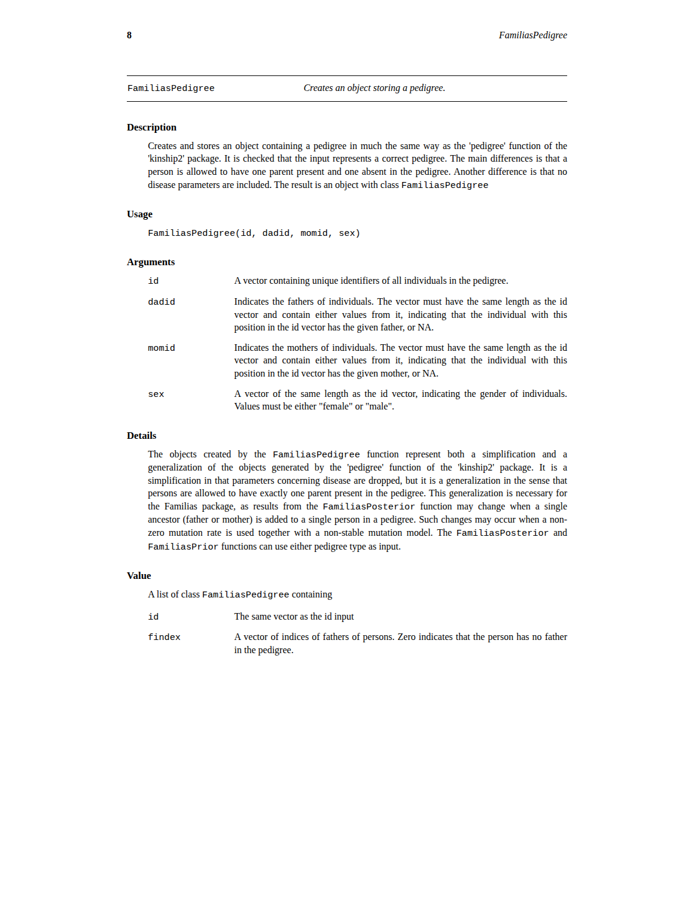8 FamiliasPedigree
| FamiliasPedigree | Creates an object storing a pedigree. |
Description
Creates and stores an object containing a pedigree in much the same way as the 'pedigree' function of the 'kinship2' package. It is checked that the input represents a correct pedigree. The main differences is that a person is allowed to have one parent present and one absent in the pedigree. Another difference is that no disease parameters are included. The result is an object with class FamiliasPedigree
Usage
FamiliasPedigree(id, dadid, momid, sex)
Arguments
id
A vector containing unique identifiers of all individuals in the pedigree.
dadid
Indicates the fathers of individuals. The vector must have the same length as the id vector and contain either values from it, indicating that the individual with this position in the id vector has the given father, or NA.
momid
Indicates the mothers of individuals. The vector must have the same length as the id vector and contain either values from it, indicating that the individual with this position in the id vector has the given mother, or NA.
sex
A vector of the same length as the id vector, indicating the gender of individuals. Values must be either "female" or "male".
Details
The objects created by the FamiliasPedigree function represent both a simplification and a generalization of the objects generated by the 'pedigree' function of the 'kinship2' package. It is a simplification in that parameters concerning disease are dropped, but it is a generalization in the sense that persons are allowed to have exactly one parent present in the pedigree. This generalization is necessary for the Familias package, as results from the FamiliasPosterior function may change when a single ancestor (father or mother) is added to a single person in a pedigree. Such changes may occur when a non-zero mutation rate is used together with a non-stable mutation model. The FamiliasPosterior and FamiliasPrior functions can use either pedigree type as input.
Value
A list of class FamiliasPedigree containing
id
The same vector as the id input
findex
A vector of indices of fathers of persons. Zero indicates that the person has no father in the pedigree.